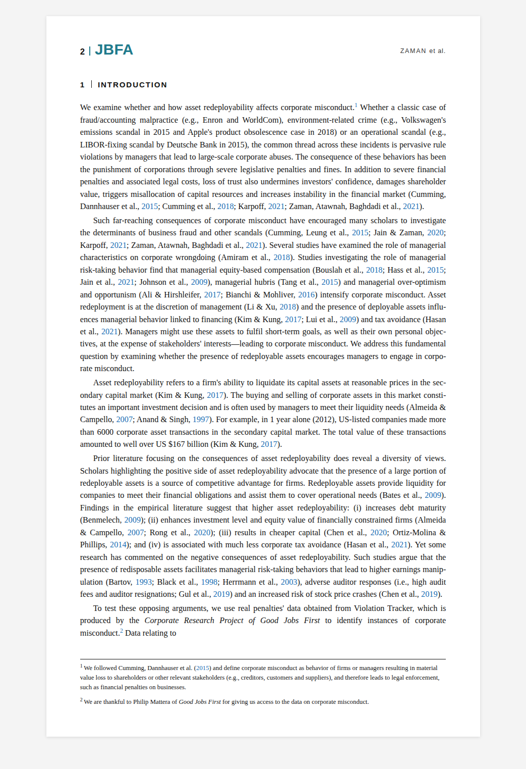2 JBFA
Zaman et al.
1 Introduction
We examine whether and how asset redeployability affects corporate misconduct.1 Whether a classic case of fraud/accounting malpractice (e.g., Enron and WorldCom), environment-related crime (e.g., Volkswagen's emissions scandal in 2015 and Apple's product obsolescence case in 2018) or an operational scandal (e.g., LIBOR-fixing scandal by Deutsche Bank in 2015), the common thread across these incidents is pervasive rule violations by managers that lead to large-scale corporate abuses. The consequence of these behaviors has been the punishment of corporations through severe legislative penalties and fines. In addition to severe financial penalties and associated legal costs, loss of trust also undermines investors' confidence, damages shareholder value, triggers misallocation of capital resources and increases instability in the financial market (Cumming, Dannhauser et al., 2015; Cumming et al., 2018; Karpoff, 2021; Zaman, Atawnah, Baghdadi et al., 2021).
Such far-reaching consequences of corporate misconduct have encouraged many scholars to investigate the determinants of business fraud and other scandals (Cumming, Leung et al., 2015; Jain & Zaman, 2020; Karpoff, 2021; Zaman, Atawnah, Baghdadi et al., 2021). Several studies have examined the role of managerial characteristics on corporate wrongdoing (Amiram et al., 2018). Studies investigating the role of managerial risk-taking behavior find that managerial equity-based compensation (Bouslah et al., 2018; Hass et al., 2015; Jain et al., 2021; Johnson et al., 2009), managerial hubris (Tang et al., 2015) and managerial over-optimism and opportunism (Ali & Hirshleifer, 2017; Bianchi & Mohliver, 2016) intensify corporate misconduct. Asset redeployment is at the discretion of management (Li & Xu, 2018) and the presence of deployable assets influences managerial behavior linked to financing (Kim & Kung, 2017; Lui et al., 2009) and tax avoidance (Hasan et al., 2021). Managers might use these assets to fulfil short-term goals, as well as their own personal objectives, at the expense of stakeholders' interests—leading to corporate misconduct. We address this fundamental question by examining whether the presence of redeployable assets encourages managers to engage in corporate misconduct.
Asset redeployability refers to a firm's ability to liquidate its capital assets at reasonable prices in the secondary capital market (Kim & Kung, 2017). The buying and selling of corporate assets in this market constitutes an important investment decision and is often used by managers to meet their liquidity needs (Almeida & Campello, 2007; Anand & Singh, 1997). For example, in 1 year alone (2012), US-listed companies made more than 6000 corporate asset transactions in the secondary capital market. The total value of these transactions amounted to well over US $167 billion (Kim & Kung, 2017).
Prior literature focusing on the consequences of asset redeployability does reveal a diversity of views. Scholars highlighting the positive side of asset redeployability advocate that the presence of a large portion of redeployable assets is a source of competitive advantage for firms. Redeployable assets provide liquidity for companies to meet their financial obligations and assist them to cover operational needs (Bates et al., 2009). Findings in the empirical literature suggest that higher asset redeployability: (i) increases debt maturity (Benmelech, 2009); (ii) enhances investment level and equity value of financially constrained firms (Almeida & Campello, 2007; Rong et al., 2020); (iii) results in cheaper capital (Chen et al., 2020; Ortiz-Molina & Phillips, 2014); and (iv) is associated with much less corporate tax avoidance (Hasan et al., 2021). Yet some research has commented on the negative consequences of asset redeployability. Such studies argue that the presence of redisposable assets facilitates managerial risk-taking behaviors that lead to higher earnings manipulation (Bartov, 1993; Black et al., 1998; Herrmann et al., 2003), adverse auditor responses (i.e., high audit fees and auditor resignations; Gul et al., 2019) and an increased risk of stock price crashes (Chen et al., 2019).
To test these opposing arguments, we use real penalties' data obtained from Violation Tracker, which is produced by the Corporate Research Project of Good Jobs First to identify instances of corporate misconduct.2 Data relating to
1We followed Cumming, Dannhauser et al. (2015) and define corporate misconduct as behavior of firms or managers resulting in material value loss to shareholders or other relevant stakeholders (e.g., creditors, customers and suppliers), and therefore leads to legal enforcement, such as financial penalties on businesses.
2We are thankful to Philip Mattera of Good Jobs First for giving us access to the data on corporate misconduct.